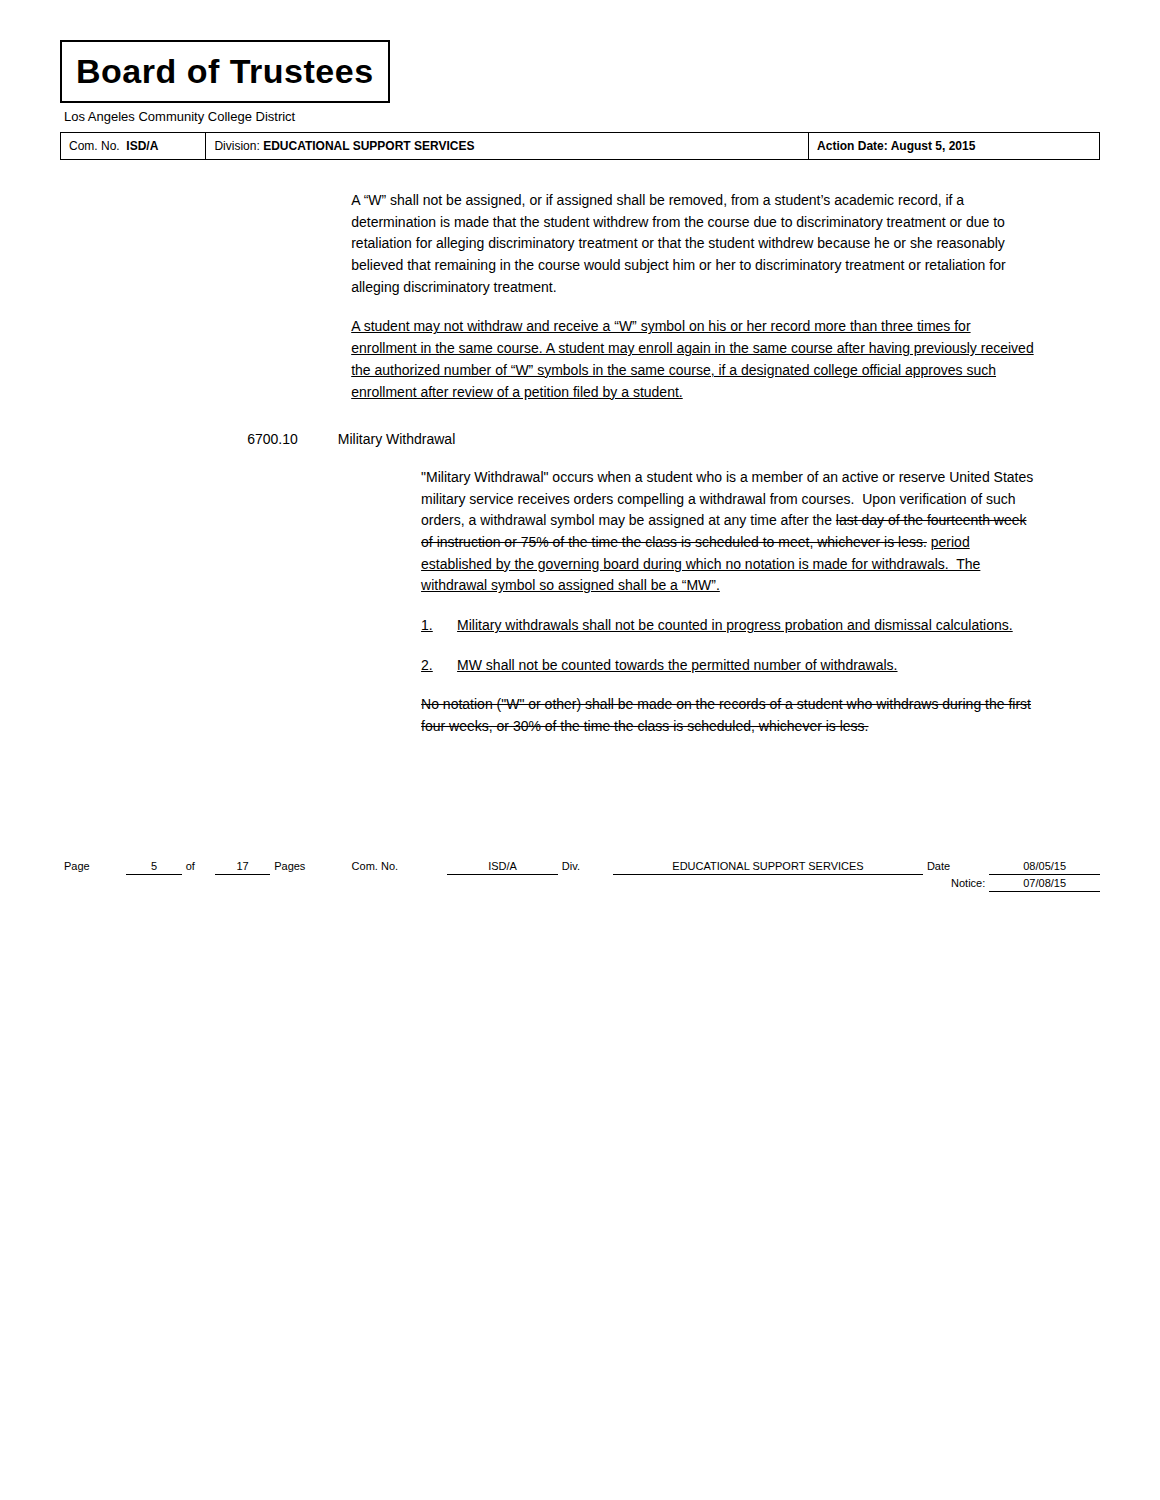Board of Trustees
Los Angeles Community College District
| Com. No. ISD/A | Division: EDUCATIONAL SUPPORT SERVICES | Action Date: August 5, 2015 |
A “W” shall not be assigned, or if assigned shall be removed, from a student’s academic record, if a determination is made that the student withdrew from the course due to discriminatory treatment or due to retaliation for alleging discriminatory treatment or that the student withdrew because he or she reasonably believed that remaining in the course would subject him or her to discriminatory treatment or retaliation for alleging discriminatory treatment.
A student may not withdraw and receive a “W” symbol on his or her record more than three times for enrollment in the same course. A student may enroll again in the same course after having previously received the authorized number of “W” symbols in the same course, if a designated college official approves such enrollment after review of a petition filed by a student.
6700.10
Military Withdrawal
"Military Withdrawal" occurs when a student who is a member of an active or reserve United States military service receives orders compelling a withdrawal from courses. Upon verification of such orders, a withdrawal symbol may be assigned at any time after the last day of the fourteenth week of instruction or 75% of the time the class is scheduled to meet, whichever is less. period established by the governing board during which no notation is made for withdrawals. The withdrawal symbol so assigned shall be a “MW”.
1.
Military withdrawals shall not be counted in progress probation and dismissal calculations.
2.
MW shall not be counted towards the permitted number of withdrawals.
No notation ("W" or other) shall be made on the records of a student who withdraws during the first four weeks, or 30% of the time the class is scheduled, whichever is less.
| Page | 5 | of | 17 | Pages | Com. No. | ISD/A | Div. | EDUCATIONAL SUPPORT SERVICES | Date | 08/05/15 |
| | Notice: | 07/08/15 |